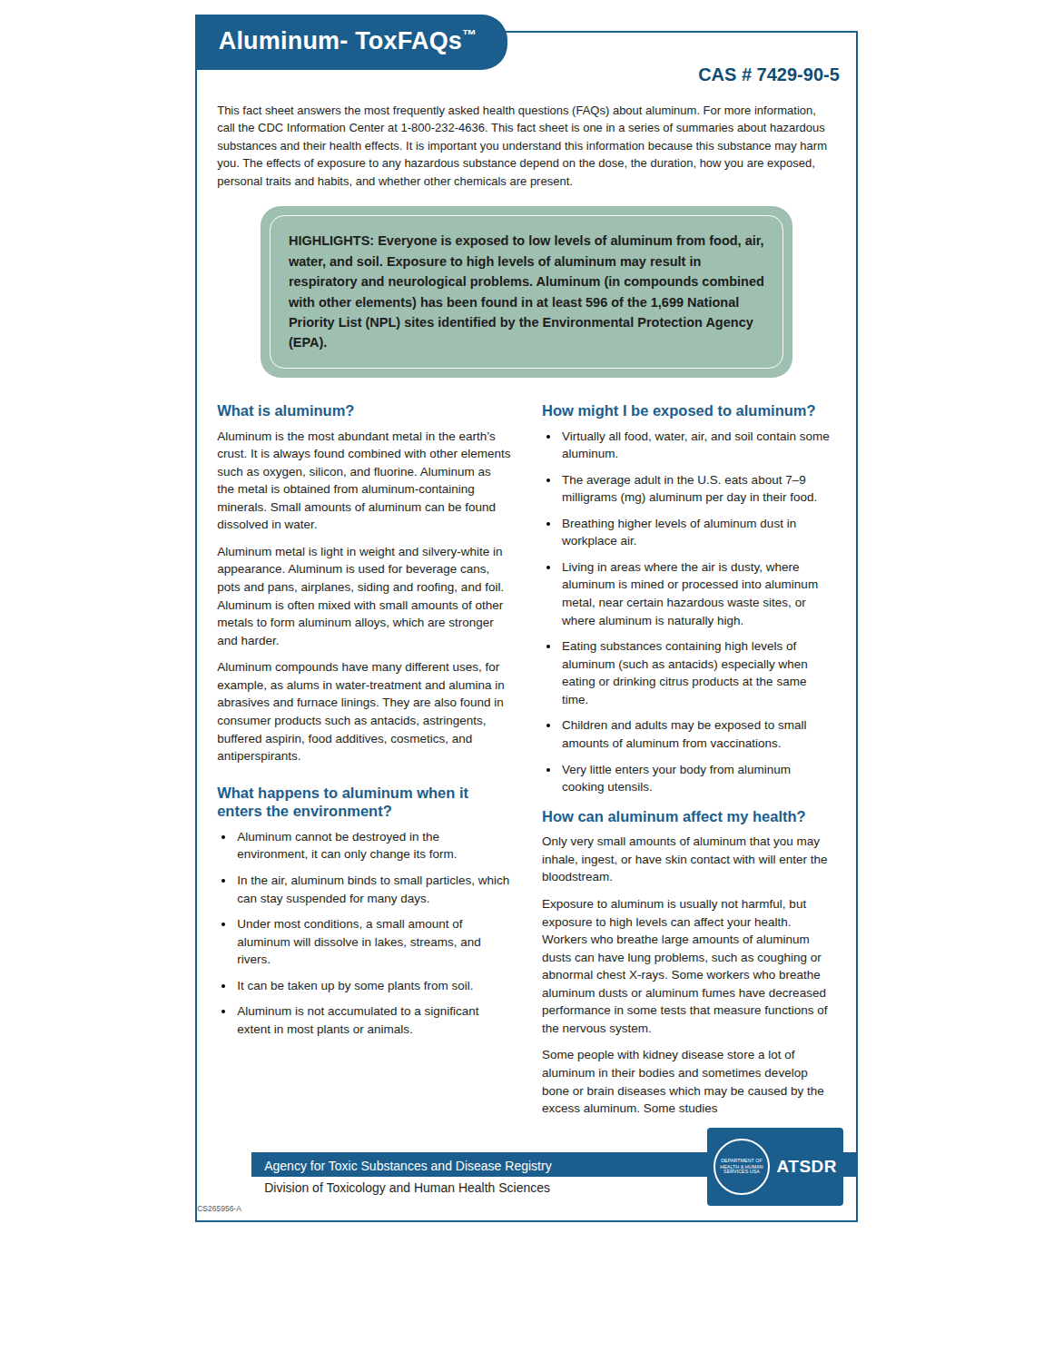Aluminum- ToxFAQs™
CAS # 7429-90-5
This fact sheet answers the most frequently asked health questions (FAQs) about aluminum. For more information, call the CDC Information Center at 1-800-232-4636. This fact sheet is one in a series of summaries about hazardous substances and their health effects. It is important you understand this information because this substance may harm you. The effects of exposure to any hazardous substance depend on the dose, the duration, how you are exposed, personal traits and habits, and whether other chemicals are present.
HIGHLIGHTS: Everyone is exposed to low levels of aluminum from food, air, water, and soil. Exposure to high levels of aluminum may result in respiratory and neurological problems. Aluminum (in compounds combined with other elements) has been found in at least 596 of the 1,699 National Priority List (NPL) sites identified by the Environmental Protection Agency (EPA).
What is aluminum?
Aluminum is the most abundant metal in the earth’s crust. It is always found combined with other elements such as oxygen, silicon, and fluorine. Aluminum as the metal is obtained from aluminum-containing minerals. Small amounts of aluminum can be found dissolved in water.
Aluminum metal is light in weight and silvery-white in appearance. Aluminum is used for beverage cans, pots and pans, airplanes, siding and roofing, and foil. Aluminum is often mixed with small amounts of other metals to form aluminum alloys, which are stronger and harder.
Aluminum compounds have many different uses, for example, as alums in water-treatment and alumina in abrasives and furnace linings. They are also found in consumer products such as antacids, astringents, buffered aspirin, food additives, cosmetics, and antiperspirants.
What happens to aluminum when it enters the environment?
Aluminum cannot be destroyed in the environment, it can only change its form.
In the air, aluminum binds to small particles, which can stay suspended for many days.
Under most conditions, a small amount of aluminum will dissolve in lakes, streams, and rivers.
It can be taken up by some plants from soil.
Aluminum is not accumulated to a significant extent in most plants or animals.
How might I be exposed to aluminum?
Virtually all food, water, air, and soil contain some aluminum.
The average adult in the U.S. eats about 7–9 milligrams (mg) aluminum per day in their food.
Breathing higher levels of aluminum dust in workplace air.
Living in areas where the air is dusty, where aluminum is mined or processed into aluminum metal, near certain hazardous waste sites, or where aluminum is naturally high.
Eating substances containing high levels of aluminum (such as antacids) especially when eating or drinking citrus products at the same time.
Children and adults may be exposed to small amounts of aluminum from vaccinations.
Very little enters your body from aluminum cooking utensils.
How can aluminum affect my health?
Only very small amounts of aluminum that you may inhale, ingest, or have skin contact with will enter the bloodstream.
Exposure to aluminum is usually not harmful, but exposure to high levels can affect your health. Workers who breathe large amounts of aluminum dusts can have lung problems, such as coughing or abnormal chest X-rays. Some workers who breathe aluminum dusts or aluminum fumes have decreased performance in some tests that measure functions of the nervous system.
Some people with kidney disease store a lot of aluminum in their bodies and sometimes develop bone or brain diseases which may be caused by the excess aluminum. Some studies
Agency for Toxic Substances and Disease Registry Division of Toxicology and Human Health Sciences
DEPARTMENT OF HEALTH & HUMAN SERVICES USA
ATSDR
CS265956-A